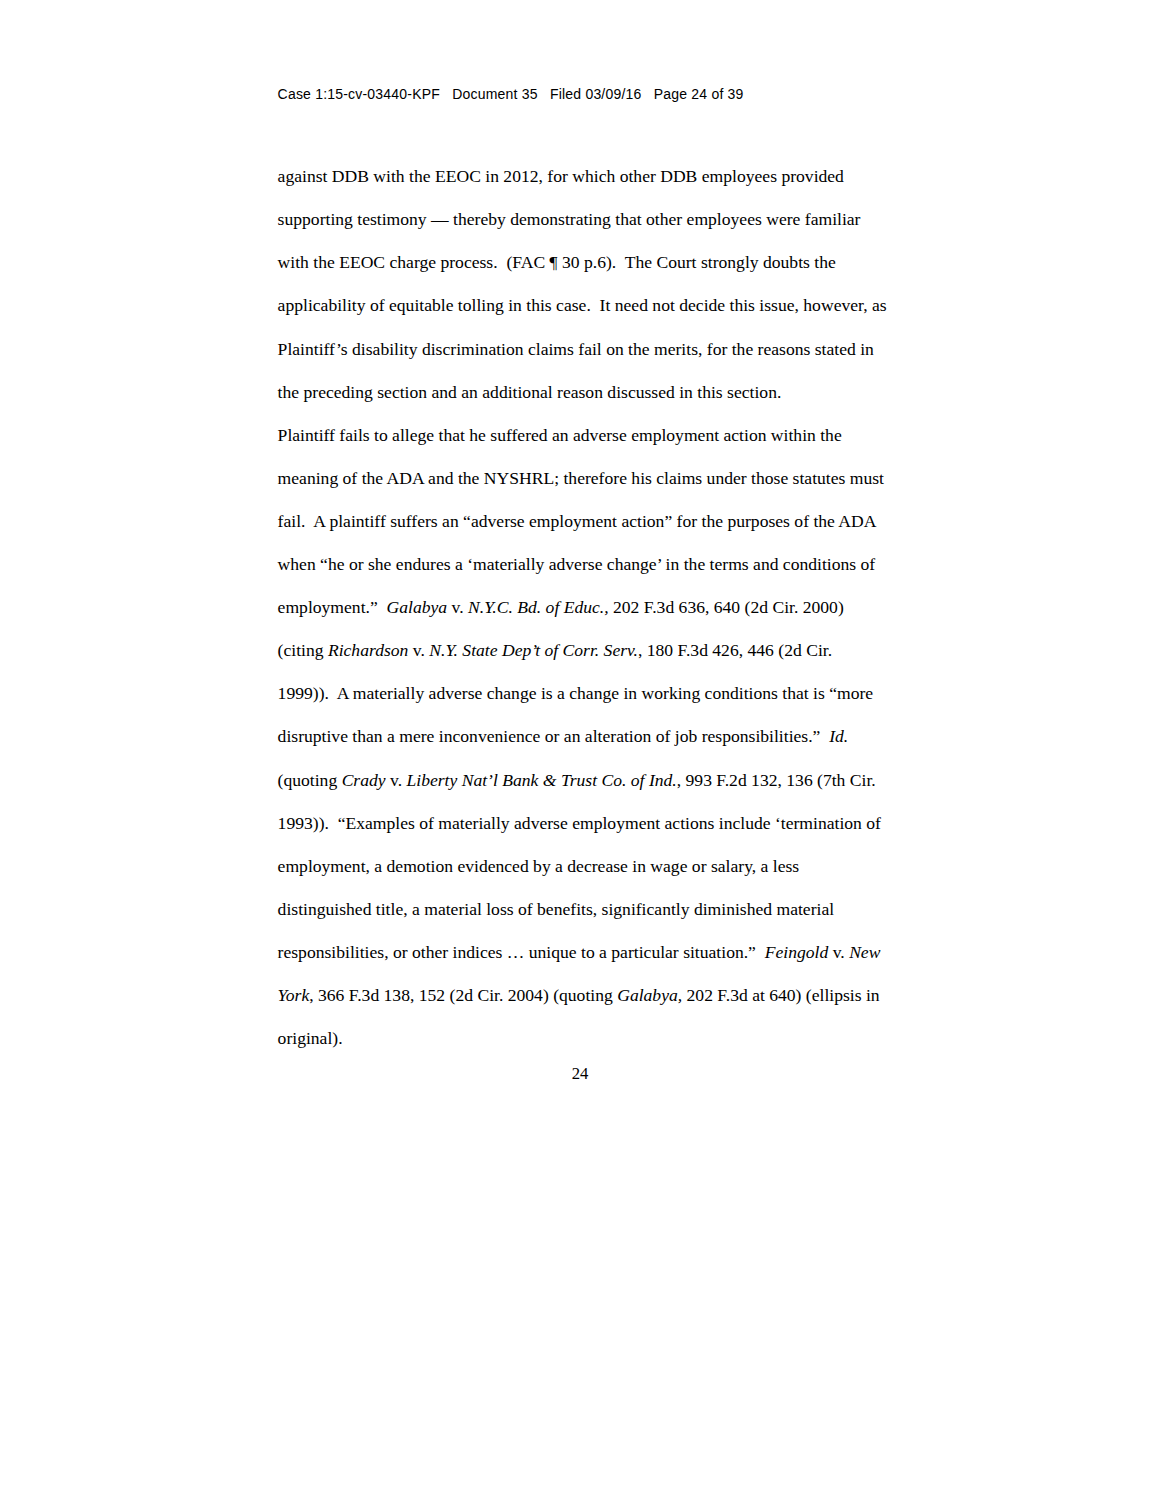Case 1:15-cv-03440-KPF Document 35 Filed 03/09/16 Page 24 of 39
against DDB with the EEOC in 2012, for which other DDB employees provided supporting testimony — thereby demonstrating that other employees were familiar with the EEOC charge process. (FAC ¶ 30 p.6). The Court strongly doubts the applicability of equitable tolling in this case. It need not decide this issue, however, as Plaintiff’s disability discrimination claims fail on the merits, for the reasons stated in the preceding section and an additional reason discussed in this section.
Plaintiff fails to allege that he suffered an adverse employment action within the meaning of the ADA and the NYSHRL; therefore his claims under those statutes must fail. A plaintiff suffers an “adverse employment action” for the purposes of the ADA when “he or she endures a ‘materially adverse change’ in the terms and conditions of employment.” Galabya v. N.Y.C. Bd. of Educ., 202 F.3d 636, 640 (2d Cir. 2000) (citing Richardson v. N.Y. State Dep’t of Corr. Serv., 180 F.3d 426, 446 (2d Cir. 1999)). A materially adverse change is a change in working conditions that is “more disruptive than a mere inconvenience or an alteration of job responsibilities.” Id. (quoting Crady v. Liberty Nat’l Bank & Trust Co. of Ind., 993 F.2d 132, 136 (7th Cir. 1993)). “Examples of materially adverse employment actions include ‘termination of employment, a demotion evidenced by a decrease in wage or salary, a less distinguished title, a material loss of benefits, significantly diminished material responsibilities, or other indices … unique to a particular situation.” Feingold v. New York, 366 F.3d 138, 152 (2d Cir. 2004) (quoting Galabya, 202 F.3d at 640) (ellipsis in original).
24